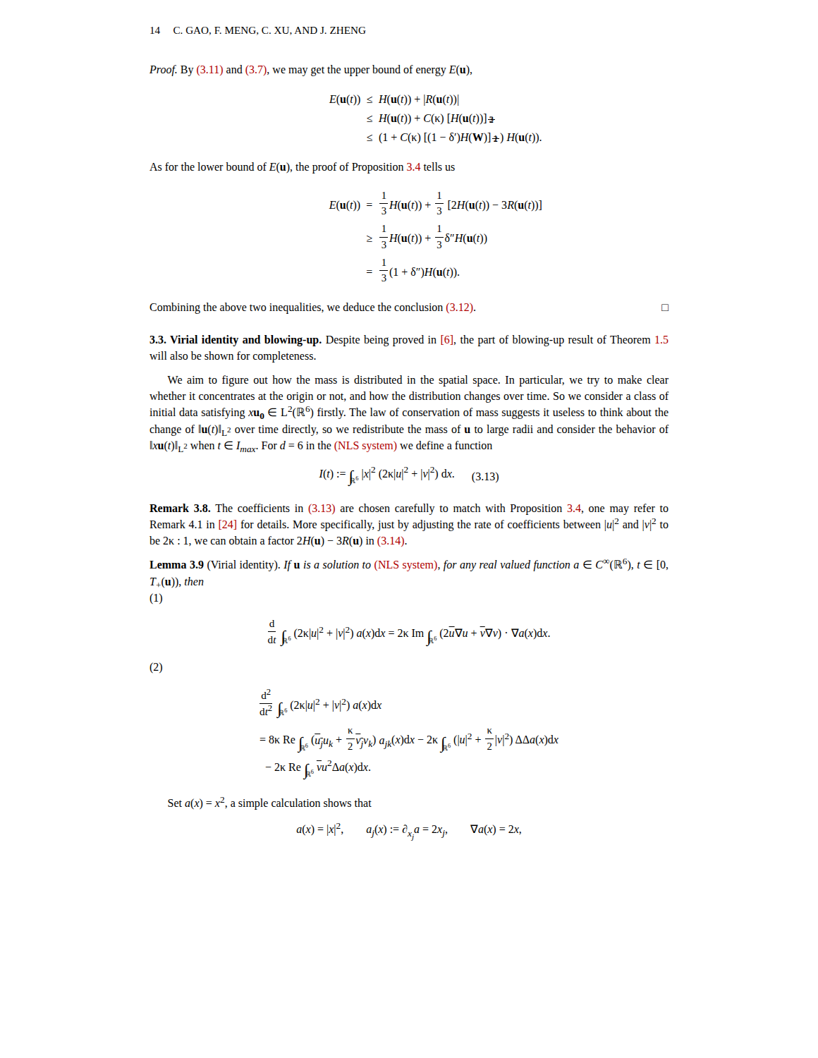14 C. GAO, F. MENG, C. XU, AND J. ZHENG
Proof. By (3.11) and (3.7), we may get the upper bound of energy E(u),
E(u(t))≤H(u(t)) + |R(u(t))|
≤H(u(t)) + C(κ) [H(u(t))]32
≤(1 + C(κ) [(1 − δ′)H(W)]12) H(u(t)).
As for the lower bound of E(u), the proof of Proposition 3.4 tells us
E(u(t))=13 H(u(t)) + 13 [2H(u(t)) − 3R(u(t))]
≥13 H(u(t)) + 13δ″H(u(t))
=13(1 + δ″)H(u(t)).
Combining the above two inequalities, we deduce the conclusion (3.12). □
3.3. Virial identity and blowing-up. Despite being proved in [6], the part of blowing-up result of Theorem 1.5 will also be shown for completeness.
We aim to figure out how the mass is distributed in the spatial space. In particular, we try to make clear whether it concentrates at the origin or not, and how the distribution changes over time. So we consider a class of initial data satisfying xu0 ∈ L2(ℝ6) firstly. The law of conservation of mass suggests it useless to think about the change of ‖u(t)‖L2 over time directly, so we redistribute the mass of u to large radii and consider the behavior of ‖xu(t)‖L2 when t ∈ Imax. For d = 6 in the (NLS system) we define a function
I(t) := ∫ℝ6 |x|2 (2κ|u|2 + |v|2) dx. (3.13)
Remark 3.8. The coefficients in (3.13) are chosen carefully to match with Proposition 3.4, one may refer to Remark 4.1 in [24] for details. More specifically, just by adjusting the rate of coefficients between |u|2 and |v|2 to be 2κ : 1, we can obtain a factor 2H(u) − 3R(u) in (3.14).
Lemma 3.9 (Virial identity). If u is a solution to (NLS system), for any real valued function a ∈ C∞(ℝ6), t ∈ [0, T+(u)), then
(1)
ddt ∫ℝ6 (2κ|u|2 + |v|2) a(x)dx = 2κ Im ∫ℝ6 (2u∇u + v∇v) · ∇a(x)dx.
(2)
d2 dt2 ∫ℝ6 (2κ|u|2 + |v|2) a(x)dx
= 8κ Re ∫ℝ6 (uj uk + κ 2 vj vk) ajk(x)dx − 2κ ∫ℝ6 (|u|2 + κ 2|v|2) ΔΔa(x)dx
− 2κ Re ∫ℝ6 vu2Δa(x)dx.
Set a(x) = x2, a simple calculation shows that
a(x) = |x|2, aj(x) := ∂xja = 2xj, ∇a(x) = 2x,